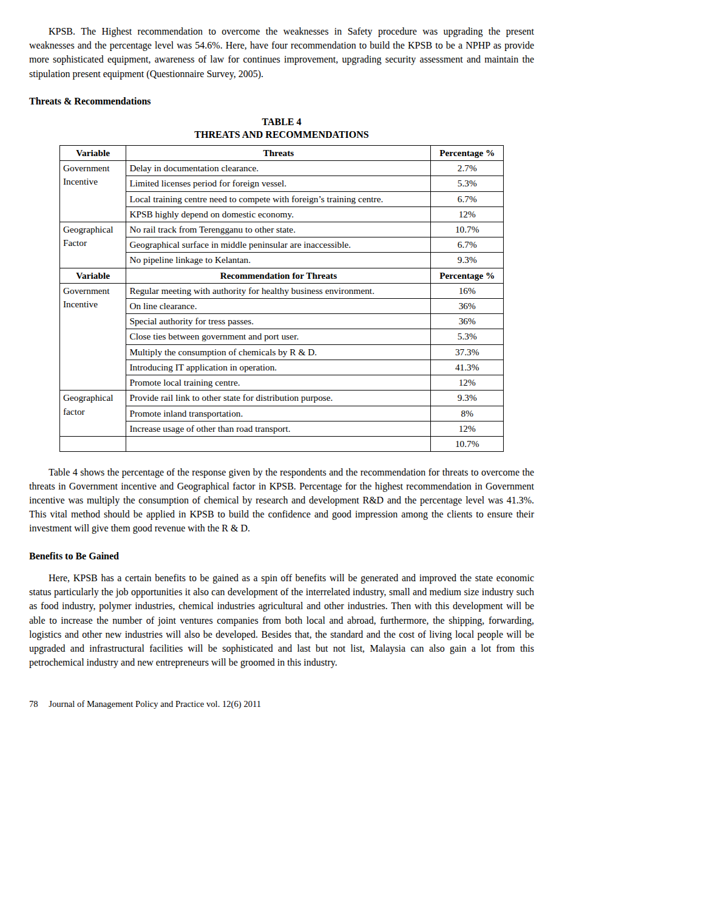KPSB. The Highest recommendation to overcome the weaknesses in Safety procedure was upgrading the present weaknesses and the percentage level was 54.6%. Here, have four recommendation to build the KPSB to be a NPHP as provide more sophisticated equipment, awareness of law for continues improvement, upgrading security assessment and maintain the stipulation present equipment (Questionnaire Survey, 2005).
Threats & Recommendations
TABLE 4
THREATS AND RECOMMENDATIONS
| Variable | Threats | Percentage % |
| --- | --- | --- |
| Government Incentive | Delay in documentation clearance. | 2.7% |
| Limited licenses period for foreign vessel. | 5.3% |
| Local training centre need to compete with foreign’s training centre. | 6.7% |
| KPSB highly depend on domestic economy. | 12% |
| Geographical Factor | No rail track from Terengganu to other state. | 10.7% |
| Geographical surface in middle peninsular are inaccessible. | 6.7% |
| No pipeline linkage to Kelantan. | 9.3% |
| Variable | Recommendation for Threats | Percentage % |
| Government Incentive | Regular meeting with authority for healthy business environment. | 16% |
| On line clearance. | 36% |
| Special authority for tress passes. | 36% |
| Close ties between government and port user. | 5.3% |
| Multiply the consumption of chemicals by R & D. | 37.3% |
| Introducing IT application in operation. | 41.3% |
| Promote local training centre. | 12% |
| Geographical factor | Provide rail link to other state for distribution purpose. | 9.3% |
| Promote inland transportation. | 8% |
| Increase usage of other than road transport. | 12% |
| | | 10.7% |
Table 4 shows the percentage of the response given by the respondents and the recommendation for threats to overcome the threats in Government incentive and Geographical factor in KPSB. Percentage for the highest recommendation in Government incentive was multiply the consumption of chemical by research and development R&D and the percentage level was 41.3%. This vital method should be applied in KPSB to build the confidence and good impression among the clients to ensure their investment will give them good revenue with the R & D.
Benefits to Be Gained
Here, KPSB has a certain benefits to be gained as a spin off benefits will be generated and improved the state economic status particularly the job opportunities it also can development of the interrelated industry, small and medium size industry such as food industry, polymer industries, chemical industries agricultural and other industries. Then with this development will be able to increase the number of joint ventures companies from both local and abroad, furthermore, the shipping, forwarding, logistics and other new industries will also be developed. Besides that, the standard and the cost of living local people will be upgraded and infrastructural facilities will be sophisticated and last but not list, Malaysia can also gain a lot from this petrochemical industry and new entrepreneurs will be groomed in this industry.
78 Journal of Management Policy and Practice vol. 12(6) 2011